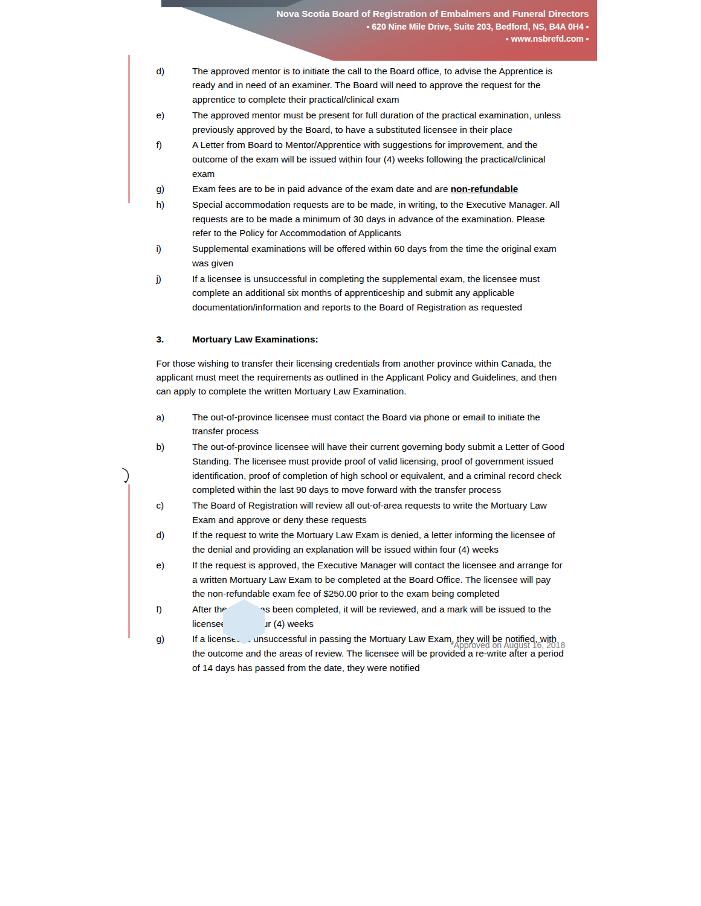Nova Scotia Board of Registration of Embalmers and Funeral Directors
▪ 620 Nine Mile Drive, Suite 203, Bedford, NS, B4A 0H4 ▪
▪ www.nsbrefd.com ▪
d) The approved mentor is to initiate the call to the Board office, to advise the Apprentice is ready and in need of an examiner. The Board will need to approve the request for the apprentice to complete their practical/clinical exam
e) The approved mentor must be present for full duration of the practical examination, unless previously approved by the Board, to have a substituted licensee in their place
f) A Letter from Board to Mentor/Apprentice with suggestions for improvement, and the outcome of the exam will be issued within four (4) weeks following the practical/clinical exam
g) Exam fees are to be in paid advance of the exam date and are non-refundable
h) Special accommodation requests are to be made, in writing, to the Executive Manager. All requests are to be made a minimum of 30 days in advance of the examination. Please refer to the Policy for Accommodation of Applicants
i) Supplemental examinations will be offered within 60 days from the time the original exam was given
j) If a licensee is unsuccessful in completing the supplemental exam, the licensee must complete an additional six months of apprenticeship and submit any applicable documentation/information and reports to the Board of Registration as requested
3. Mortuary Law Examinations:
For those wishing to transfer their licensing credentials from another province within Canada, the applicant must meet the requirements as outlined in the Applicant Policy and Guidelines, and then can apply to complete the written Mortuary Law Examination.
a) The out-of-province licensee must contact the Board via phone or email to initiate the transfer process
b) The out-of-province licensee will have their current governing body submit a Letter of Good Standing. The licensee must provide proof of valid licensing, proof of government issued identification, proof of completion of high school or equivalent, and a criminal record check completed within the last 90 days to move forward with the transfer process
c) The Board of Registration will review all out-of-area requests to write the Mortuary Law Exam and approve or deny these requests
d) If the request to write the Mortuary Law Exam is denied, a letter informing the licensee of the denial and providing an explanation will be issued within four (4) weeks
e) If the request is approved, the Executive Manager will contact the licensee and arrange for a written Mortuary Law Exam to be completed at the Board Office. The licensee will pay the non-refundable exam fee of $250.00 prior to the exam being completed
f) After the exam has been completed, it will be reviewed, and a mark will be issued to the licensee within four (4) weeks
g) If a licensee is unsuccessful in passing the Mortuary Law Exam, they will be notified, with the outcome and the areas of review. The licensee will be provided a re-write after a period of 14 days has passed from the date, they were notified
*Approved on August 16, 2018